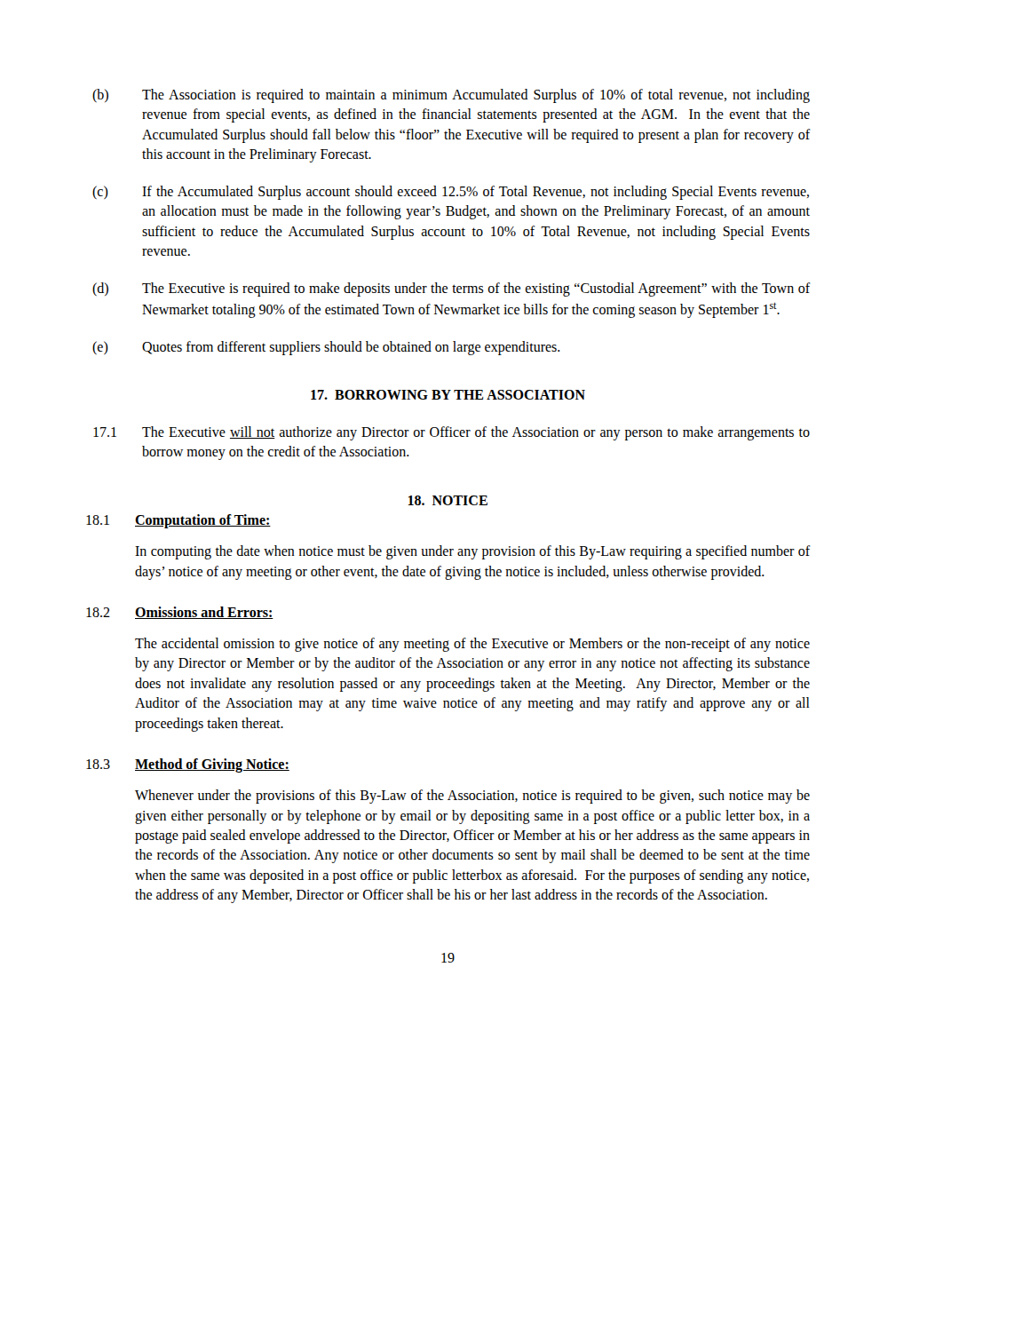(b)
The Association is required to maintain a minimum Accumulated Surplus of 10% of total revenue, not including revenue from special events, as defined in the financial statements presented at the AGM. In the event that the Accumulated Surplus should fall below this “floor” the Executive will be required to present a plan for recovery of this account in the Preliminary Forecast.
(c)
If the Accumulated Surplus account should exceed 12.5% of Total Revenue, not including Special Events revenue, an allocation must be made in the following year’s Budget, and shown on the Preliminary Forecast, of an amount sufficient to reduce the Accumulated Surplus account to 10% of Total Revenue, not including Special Events revenue.
(d)
The Executive is required to make deposits under the terms of the existing “Custodial Agreement” with the Town of Newmarket totaling 90% of the estimated Town of Newmarket ice bills for the coming season by September 1st.
(e)
Quotes from different suppliers should be obtained on large expenditures.
17. BORROWING BY THE ASSOCIATION
17.1
The Executive will not authorize any Director or Officer of the Association or any person to make arrangements to borrow money on the credit of the Association.
18. NOTICE
18.1
Computation of Time:
In computing the date when notice must be given under any provision of this By-Law requiring a specified number of days’ notice of any meeting or other event, the date of giving the notice is included, unless otherwise provided.
18.2
Omissions and Errors:
The accidental omission to give notice of any meeting of the Executive or Members or the non-receipt of any notice by any Director or Member or by the auditor of the Association or any error in any notice not affecting its substance does not invalidate any resolution passed or any proceedings taken at the Meeting. Any Director, Member or the Auditor of the Association may at any time waive notice of any meeting and may ratify and approve any or all proceedings taken thereat.
18.3
Method of Giving Notice:
Whenever under the provisions of this By-Law of the Association, notice is required to be given, such notice may be given either personally or by telephone or by email or by depositing same in a post office or a public letter box, in a postage paid sealed envelope addressed to the Director, Officer or Member at his or her address as the same appears in the records of the Association. Any notice or other documents so sent by mail shall be deemed to be sent at the time when the same was deposited in a post office or public letterbox as aforesaid. For the purposes of sending any notice, the address of any Member, Director or Officer shall be his or her last address in the records of the Association.
19